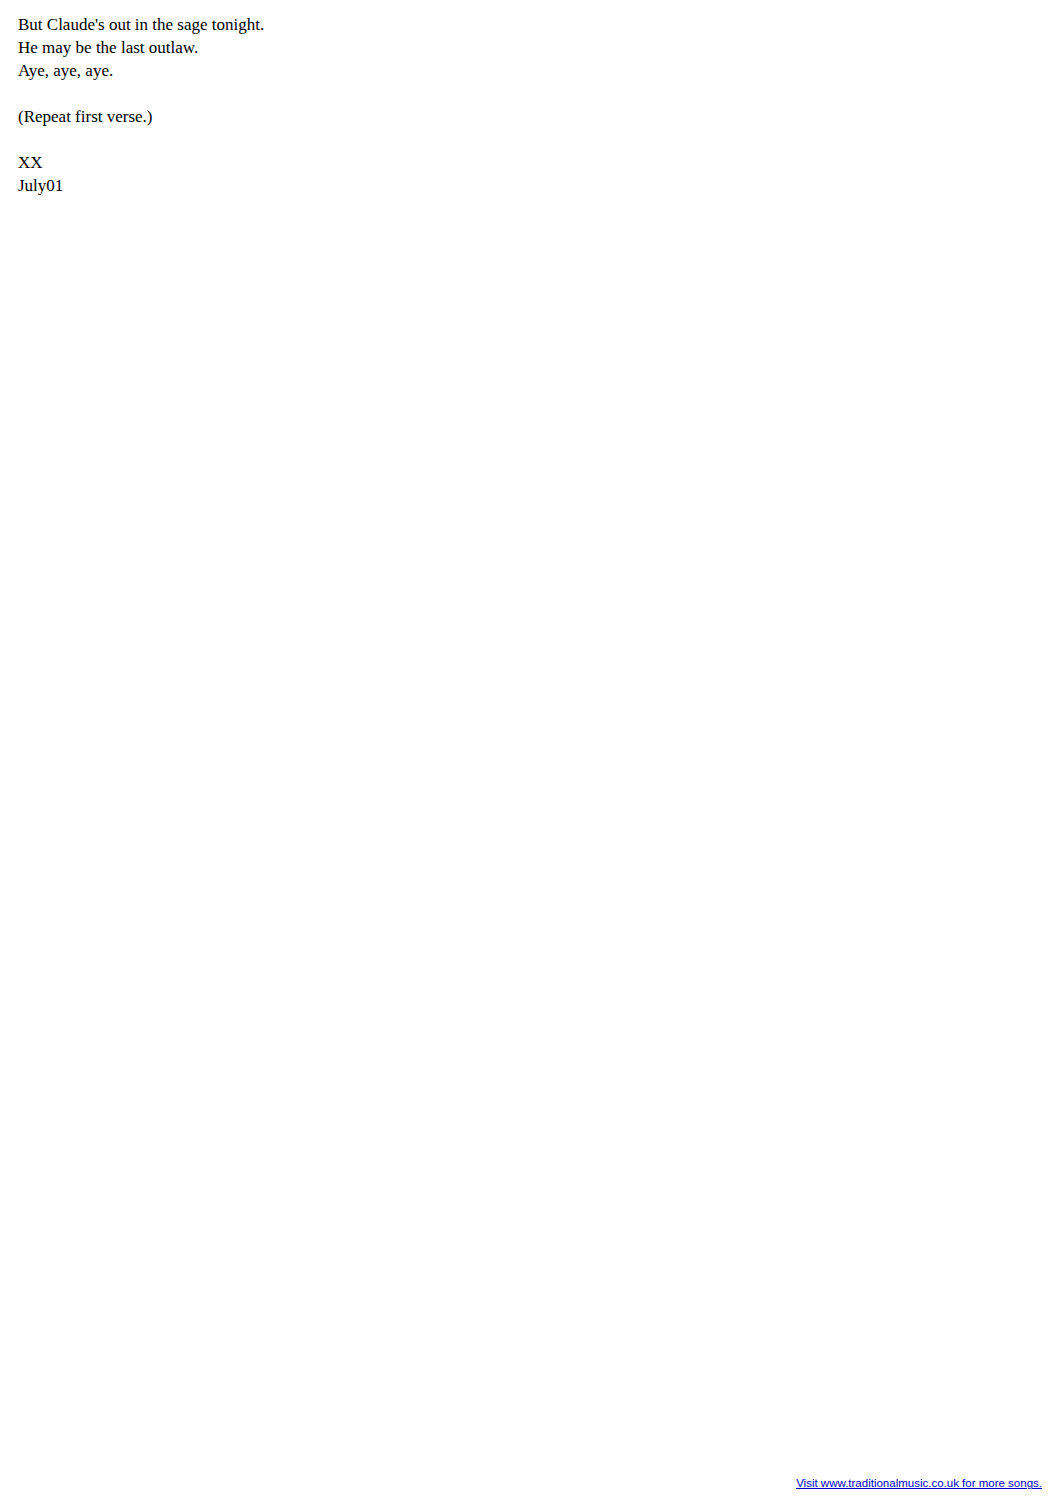But Claude's out in the sage tonight.
He may be the last outlaw.
Aye, aye, aye.
(Repeat first verse.)
XX
July01
Visit www.traditionalmusic.co.uk for more songs.